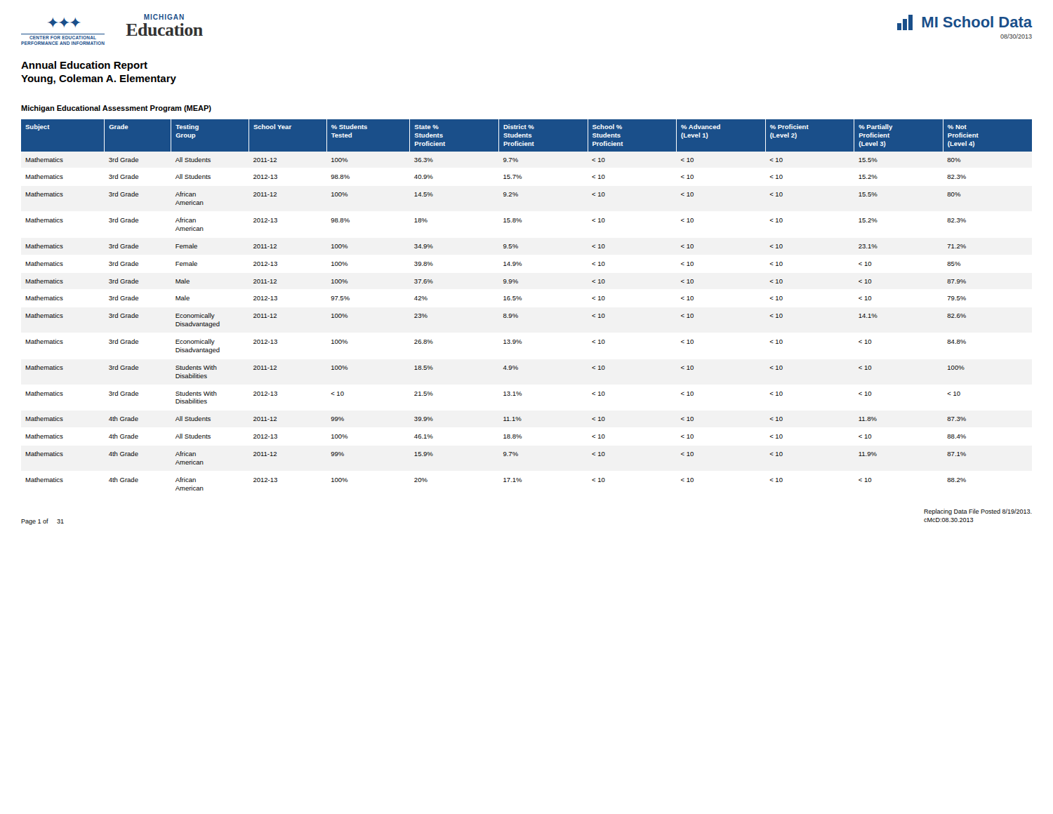✦✦✦
CENTER FOR EDUCATIONAL
PERFORMANCE AND INFORMATION
MICHIGAN
Education
MI School Data
08/30/2013
Annual Education Report
Young, Coleman A. Elementary
Michigan Educational Assessment Program (MEAP)
| Subject | Grade | Testing Group | School Year | % Students Tested | State % Students Proficient | District % Students Proficient | School % Students Proficient | % Advanced (Level 1) | % Proficient (Level 2) | % Partially Proficient (Level 3) | % Not Proficient (Level 4) |
| --- | --- | --- | --- | --- | --- | --- | --- | --- | --- | --- | --- |
| Mathematics | 3rd Grade | All Students | 2011-12 | 100% | 36.3% | 9.7% | < 10 | < 10 | < 10 | 15.5% | 80% |
| Mathematics | 3rd Grade | All Students | 2012-13 | 98.8% | 40.9% | 15.7% | < 10 | < 10 | < 10 | 15.2% | 82.3% |
| Mathematics | 3rd Grade | African American | 2011-12 | 100% | 14.5% | 9.2% | < 10 | < 10 | < 10 | 15.5% | 80% |
| Mathematics | 3rd Grade | African American | 2012-13 | 98.8% | 18% | 15.8% | < 10 | < 10 | < 10 | 15.2% | 82.3% |
| Mathematics | 3rd Grade | Female | 2011-12 | 100% | 34.9% | 9.5% | < 10 | < 10 | < 10 | 23.1% | 71.2% |
| Mathematics | 3rd Grade | Female | 2012-13 | 100% | 39.8% | 14.9% | < 10 | < 10 | < 10 | < 10 | 85% |
| Mathematics | 3rd Grade | Male | 2011-12 | 100% | 37.6% | 9.9% | < 10 | < 10 | < 10 | < 10 | 87.9% |
| Mathematics | 3rd Grade | Male | 2012-13 | 97.5% | 42% | 16.5% | < 10 | < 10 | < 10 | < 10 | 79.5% |
| Mathematics | 3rd Grade | Economically Disadvantaged | 2011-12 | 100% | 23% | 8.9% | < 10 | < 10 | < 10 | 14.1% | 82.6% |
| Mathematics | 3rd Grade | Economically Disadvantaged | 2012-13 | 100% | 26.8% | 13.9% | < 10 | < 10 | < 10 | < 10 | 84.8% |
| Mathematics | 3rd Grade | Students With Disabilities | 2011-12 | 100% | 18.5% | 4.9% | < 10 | < 10 | < 10 | < 10 | 100% |
| Mathematics | 3rd Grade | Students With Disabilities | 2012-13 | < 10 | 21.5% | 13.1% | < 10 | < 10 | < 10 | < 10 | < 10 |
| Mathematics | 4th Grade | All Students | 2011-12 | 99% | 39.9% | 11.1% | < 10 | < 10 | < 10 | 11.8% | 87.3% |
| Mathematics | 4th Grade | All Students | 2012-13 | 100% | 46.1% | 18.8% | < 10 | < 10 | < 10 | < 10 | 88.4% |
| Mathematics | 4th Grade | African American | 2011-12 | 99% | 15.9% | 9.7% | < 10 | < 10 | < 10 | 11.9% | 87.1% |
| Mathematics | 4th Grade | African American | 2012-13 | 100% | 20% | 17.1% | < 10 | < 10 | < 10 | < 10 | 88.2% |
Page 1 of 31
Replacing Data File Posted 8/19/2013.
cMcD:08.30.2013